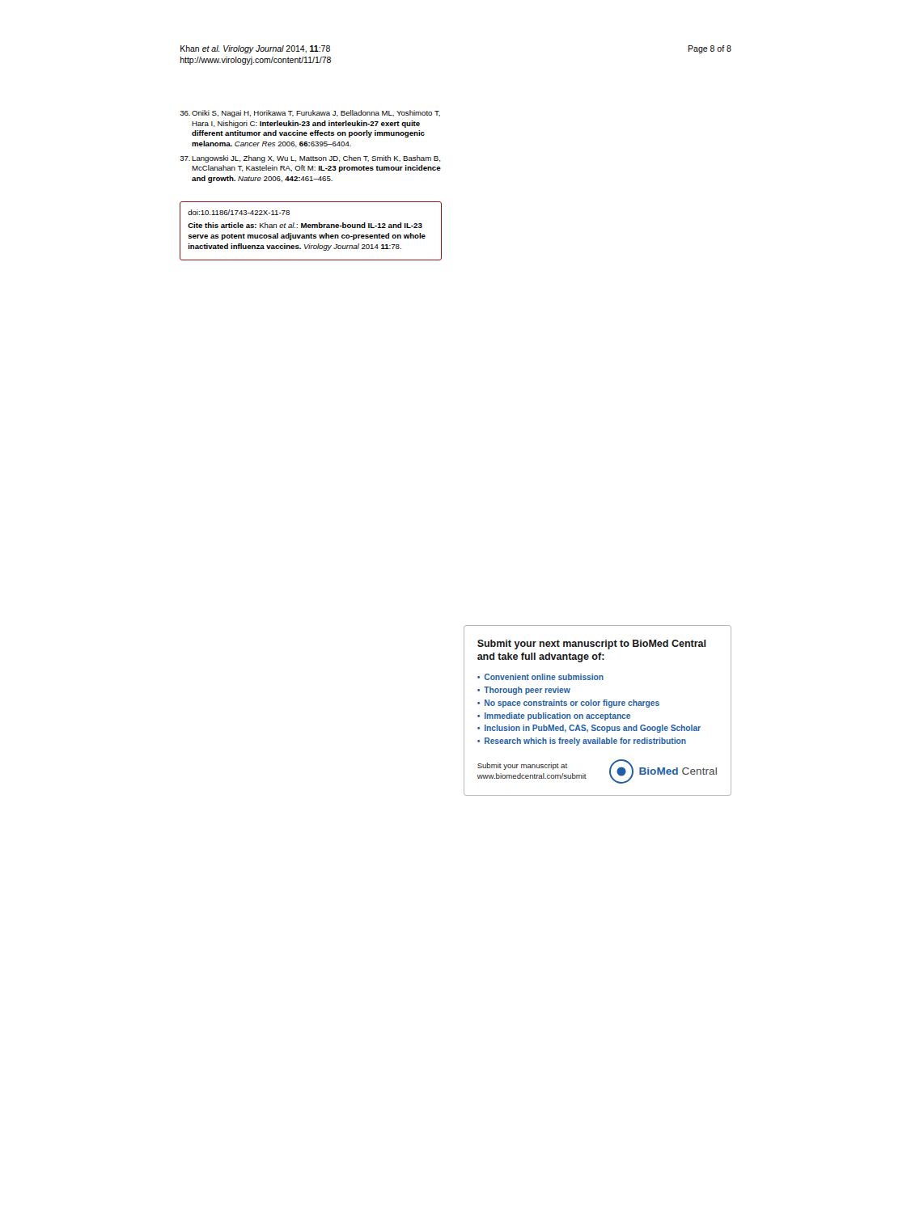Khan et al. Virology Journal 2014, 11:78
http://www.virologyj.com/content/11/1/78
Page 8 of 8
36. Oniki S, Nagai H, Horikawa T, Furukawa J, Belladonna ML, Yoshimoto T, Hara I, Nishigori C: Interleukin-23 and interleukin-27 exert quite different antitumor and vaccine effects on poorly immunogenic melanoma. Cancer Res 2006, 66: 6395–6404.
37. Langowski JL, Zhang X, Wu L, Mattson JD, Chen T, Smith K, Basham B, McClanahan T, Kastelein RA, Oft M: IL-23 promotes tumour incidence and growth. Nature 2006, 442: 461–465.
doi:10.1186/1743-422X-11-78
Cite this article as: Khan et al.: Membrane-bound IL-12 and IL-23 serve as potent mucosal adjuvants when co-presented on whole inactivated influenza vaccines. Virology Journal 2014 11:78.
Submit your next manuscript to BioMed Central
and take full advantage of:
Convenient online submission
Thorough peer review
No space constraints or color figure charges
Immediate publication on acceptance
Inclusion in PubMed, CAS, Scopus and Google Scholar
Research which is freely available for redistribution
Submit your manuscript at
www.biomedcentral.com/submit
BioMed Central